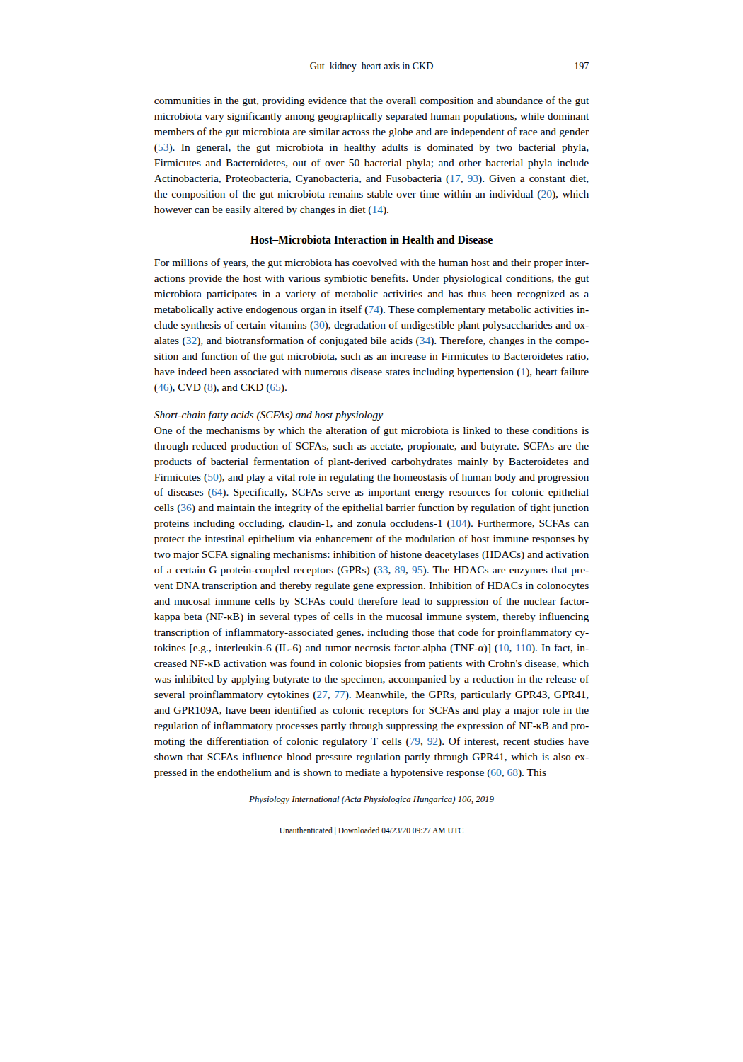Gut–kidney–heart axis in CKD
197
communities in the gut, providing evidence that the overall composition and abundance of the gut microbiota vary significantly among geographically separated human populations, while dominant members of the gut microbiota are similar across the globe and are independent of race and gender (53). In general, the gut microbiota in healthy adults is dominated by two bacterial phyla, Firmicutes and Bacteroidetes, out of over 50 bacterial phyla; and other bacterial phyla include Actinobacteria, Proteobacteria, Cyanobacteria, and Fusobacteria (17, 93). Given a constant diet, the composition of the gut microbiota remains stable over time within an individual (20), which however can be easily altered by changes in diet (14).
Host–Microbiota Interaction in Health and Disease
For millions of years, the gut microbiota has coevolved with the human host and their proper interactions provide the host with various symbiotic benefits. Under physiological conditions, the gut microbiota participates in a variety of metabolic activities and has thus been recognized as a metabolically active endogenous organ in itself (74). These complementary metabolic activities include synthesis of certain vitamins (30), degradation of undigestible plant polysaccharides and oxalates (32), and biotransformation of conjugated bile acids (34). Therefore, changes in the composition and function of the gut microbiota, such as an increase in Firmicutes to Bacteroidetes ratio, have indeed been associated with numerous disease states including hypertension (1), heart failure (46), CVD (8), and CKD (65).
Short-chain fatty acids (SCFAs) and host physiology
One of the mechanisms by which the alteration of gut microbiota is linked to these conditions is through reduced production of SCFAs, such as acetate, propionate, and butyrate. SCFAs are the products of bacterial fermentation of plant-derived carbohydrates mainly by Bacteroidetes and Firmicutes (50), and play a vital role in regulating the homeostasis of human body and progression of diseases (64). Specifically, SCFAs serve as important energy resources for colonic epithelial cells (36) and maintain the integrity of the epithelial barrier function by regulation of tight junction proteins including occluding, claudin-1, and zonula occludens-1 (104). Furthermore, SCFAs can protect the intestinal epithelium via enhancement of the modulation of host immune responses by two major SCFA signaling mechanisms: inhibition of histone deacetylases (HDACs) and activation of a certain G protein-coupled receptors (GPRs) (33, 89, 95). The HDACs are enzymes that prevent DNA transcription and thereby regulate gene expression. Inhibition of HDACs in colonocytes and mucosal immune cells by SCFAs could therefore lead to suppression of the nuclear factor-kappa beta (NF-κB) in several types of cells in the mucosal immune system, thereby influencing transcription of inflammatory-associated genes, including those that code for proinflammatory cytokines [e.g., interleukin-6 (IL-6) and tumor necrosis factor-alpha (TNF-α)] (10, 110). In fact, increased NF-κB activation was found in colonic biopsies from patients with Crohn's disease, which was inhibited by applying butyrate to the specimen, accompanied by a reduction in the release of several proinflammatory cytokines (27, 77). Meanwhile, the GPRs, particularly GPR43, GPR41, and GPR109A, have been identified as colonic receptors for SCFAs and play a major role in the regulation of inflammatory processes partly through suppressing the expression of NF-κB and promoting the differentiation of colonic regulatory T cells (79, 92). Of interest, recent studies have shown that SCFAs influence blood pressure regulation partly through GPR41, which is also expressed in the endothelium and is shown to mediate a hypotensive response (60, 68). This
Physiology International (Acta Physiologica Hungarica) 106, 2019
Unauthenticated | Downloaded 04/23/20 09:27 AM UTC